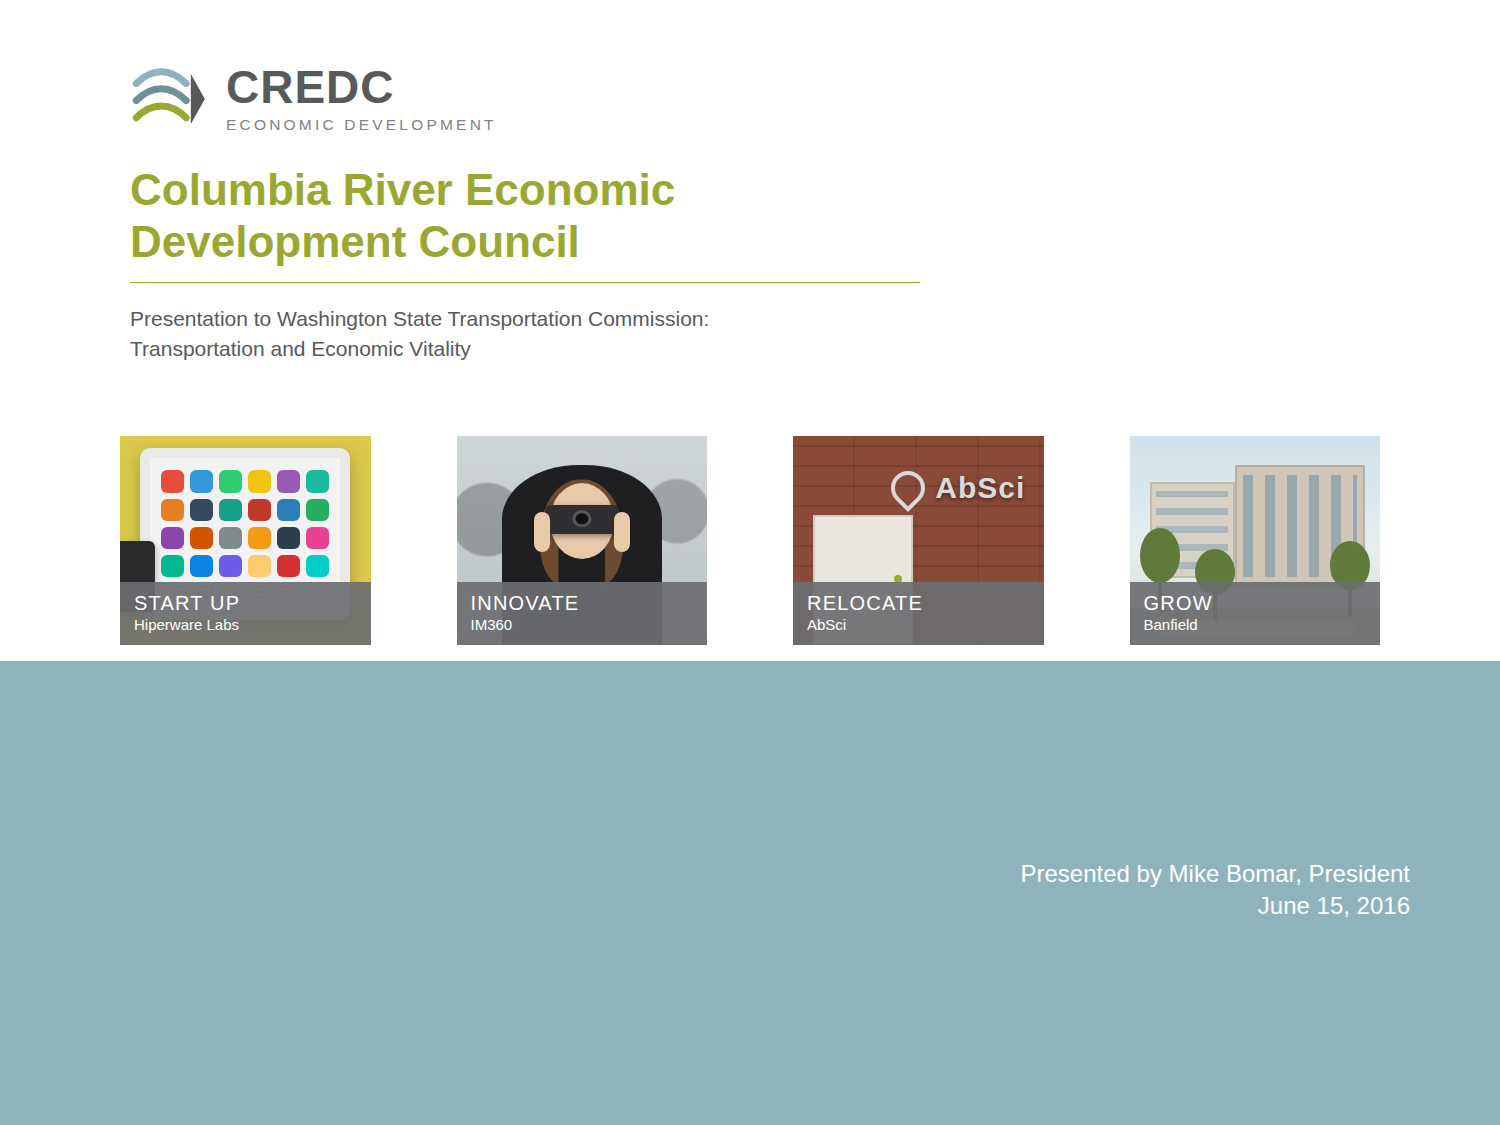CREDC
Economic Development
Columbia River Economic Development Council
Presentation to Washington State Transportation Commission:
Transportation and Economic Vitality
LEARN & EARN
Start Up Hiperware Labs
Innovate IM360
AbSci
Relocate AbSci
Grow Banfield
Presented by Mike Bomar, President
June 15, 2016